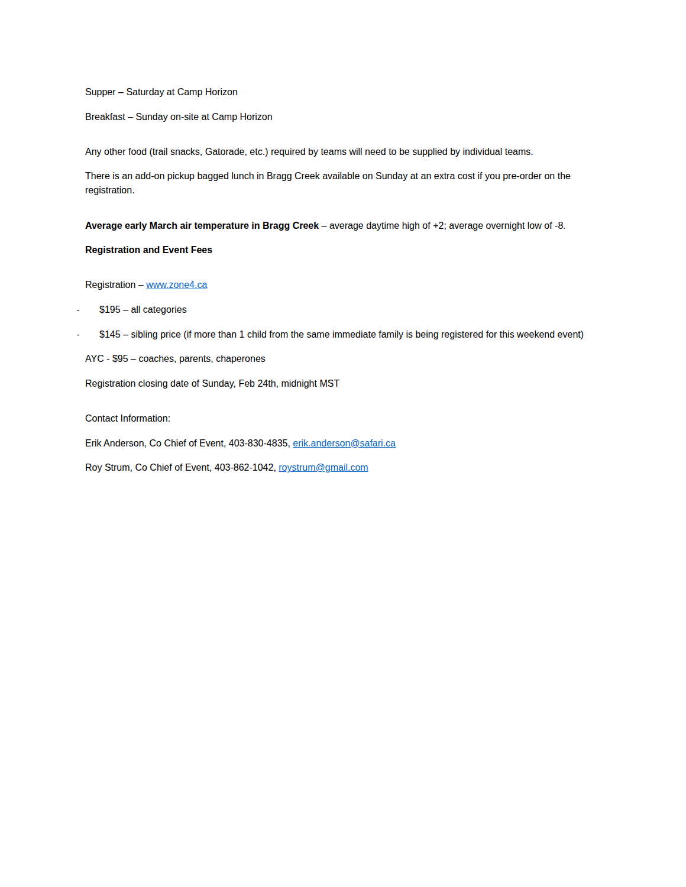Supper – Saturday at Camp Horizon
Breakfast – Sunday on-site at Camp Horizon
Any other food (trail snacks, Gatorade, etc.) required by teams will need to be supplied by individual teams.
There is an add-on pickup bagged lunch in Bragg Creek available on Sunday at an extra cost if you pre-order on the registration.
Average early March air temperature in Bragg Creek – average daytime high of +2; average overnight low of -8.
Registration and Event Fees
Registration – www.zone4.ca
$195 – all categories
$145 – sibling price (if more than 1 child from the same immediate family is being registered for this weekend event)
AYC - $95 – coaches, parents, chaperones
Registration closing date of Sunday, Feb 24th, midnight MST
Contact Information:
Erik Anderson, Co Chief of Event, 403-830-4835, erik.anderson@safari.ca
Roy Strum, Co Chief of Event, 403-862-1042, roystrum@gmail.com